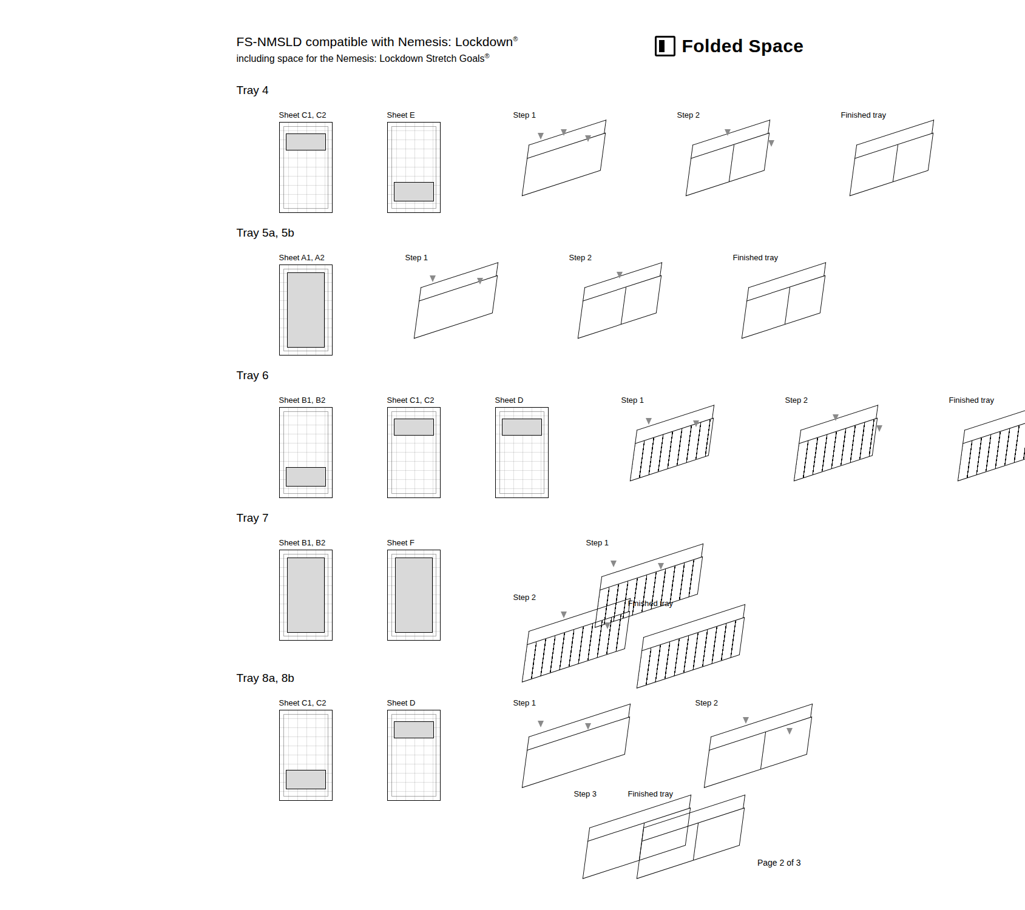FS-NMSLD compatible with Nemesis: Lockdown®
including space for the Nemesis: Lockdown Stretch Goals®
Folded Space
Tray 4
Sheet C1, C2
Sheet E
Step 1
Step 2
Finished tray
Tray 5a, 5b
Sheet A1, A2
Step 1
Step 2
Finished tray
Tray 6
Sheet B1, B2
Sheet C1, C2
Sheet D
Step 1
Step 2
Finished tray
Tray 7
Sheet B1, B2
Sheet F
Step 1
Step 2
Finished tray
Tray 8a, 8b
Sheet C1, C2
Sheet D
Step 1
Step 2
Step 3
Finished tray
Page 2 of 3